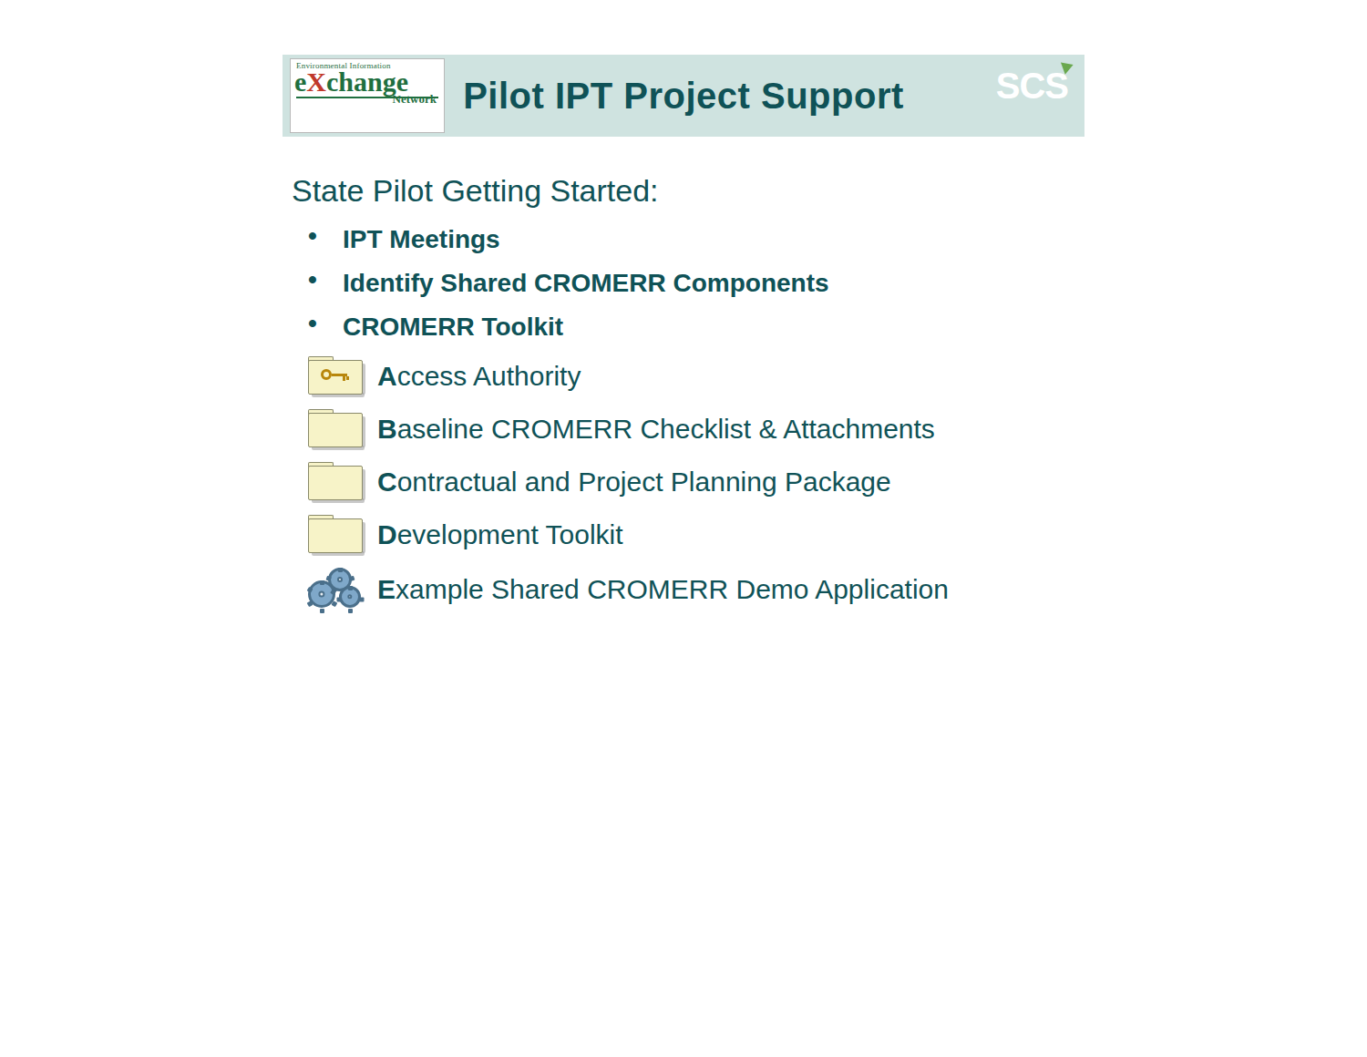Environmental Information
eXchange
Network
Pilot IPT Project Support
SCS
State Pilot Getting Started:
IPT Meetings
Identify Shared CROMERR Components
CROMERR Toolkit
Access Authority
Baseline CROMERR Checklist & Attachments
Contractual and Project Planning Package
Development Toolkit
Example Shared CROMERR Demo Application